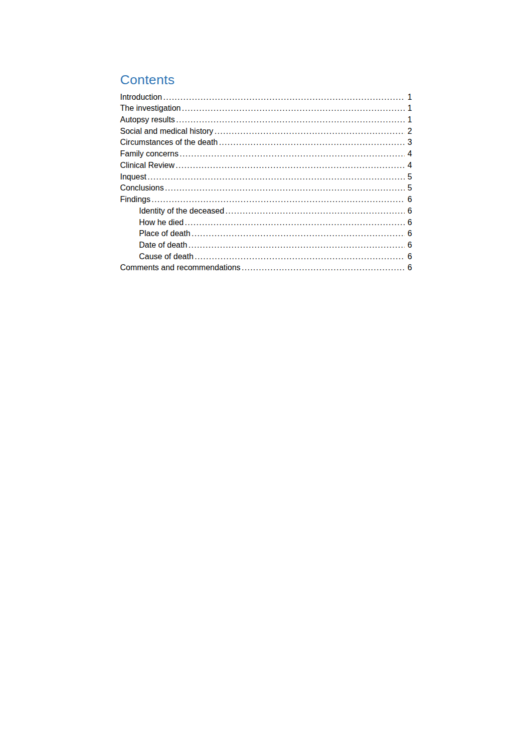Contents
Introduction .................................................................................................. 1
The investigation .............................................................................................. 1
Autopsy results ................................................................................................ 1
Social and medical history ............................................................................. 2
Circumstances of the death ........................................................................... 3
Family concerns .............................................................................................. 4
Clinical Review ................................................................................................ 4
Inquest ......................................................................................................... 5
Conclusions .................................................................................................. 5
Findings ....................................................................................................... 6
Identity of the deceased .......................................................................... 6
How he died ............................................................................................. 6
Place of death ......................................................................................... 6
Date of death ........................................................................................... 6
Cause of death ....................................................................................... 6
Comments and recommendations .................................................................. 6